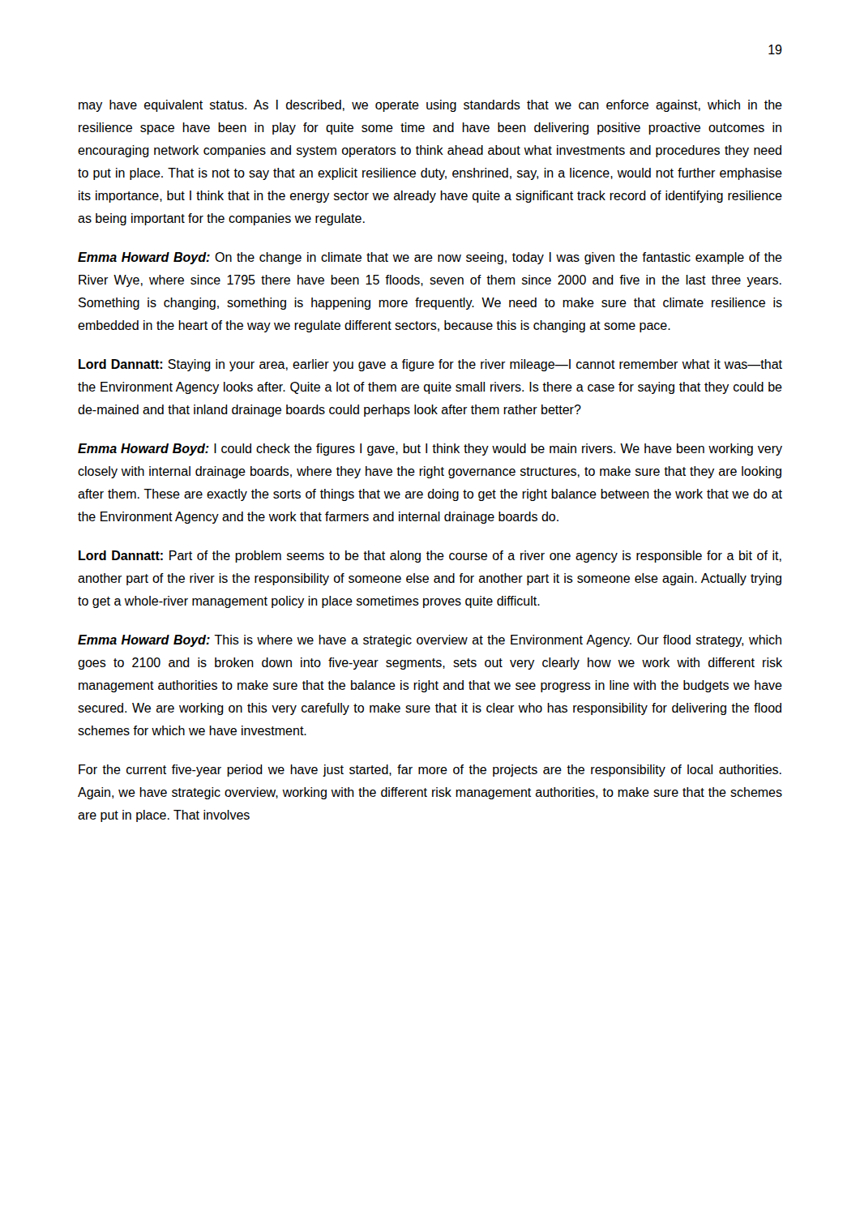19
may have equivalent status. As I described, we operate using standards that we can enforce against, which in the resilience space have been in play for quite some time and have been delivering positive proactive outcomes in encouraging network companies and system operators to think ahead about what investments and procedures they need to put in place. That is not to say that an explicit resilience duty, enshrined, say, in a licence, would not further emphasise its importance, but I think that in the energy sector we already have quite a significant track record of identifying resilience as being important for the companies we regulate.
Emma Howard Boyd: On the change in climate that we are now seeing, today I was given the fantastic example of the River Wye, where since 1795 there have been 15 floods, seven of them since 2000 and five in the last three years. Something is changing, something is happening more frequently. We need to make sure that climate resilience is embedded in the heart of the way we regulate different sectors, because this is changing at some pace.
Lord Dannatt: Staying in your area, earlier you gave a figure for the river mileage—I cannot remember what it was—that the Environment Agency looks after. Quite a lot of them are quite small rivers. Is there a case for saying that they could be de-mained and that inland drainage boards could perhaps look after them rather better?
Emma Howard Boyd: I could check the figures I gave, but I think they would be main rivers. We have been working very closely with internal drainage boards, where they have the right governance structures, to make sure that they are looking after them. These are exactly the sorts of things that we are doing to get the right balance between the work that we do at the Environment Agency and the work that farmers and internal drainage boards do.
Lord Dannatt: Part of the problem seems to be that along the course of a river one agency is responsible for a bit of it, another part of the river is the responsibility of someone else and for another part it is someone else again. Actually trying to get a whole-river management policy in place sometimes proves quite difficult.
Emma Howard Boyd: This is where we have a strategic overview at the Environment Agency. Our flood strategy, which goes to 2100 and is broken down into five-year segments, sets out very clearly how we work with different risk management authorities to make sure that the balance is right and that we see progress in line with the budgets we have secured. We are working on this very carefully to make sure that it is clear who has responsibility for delivering the flood schemes for which we have investment.
For the current five-year period we have just started, far more of the projects are the responsibility of local authorities. Again, we have strategic overview, working with the different risk management authorities, to make sure that the schemes are put in place. That involves